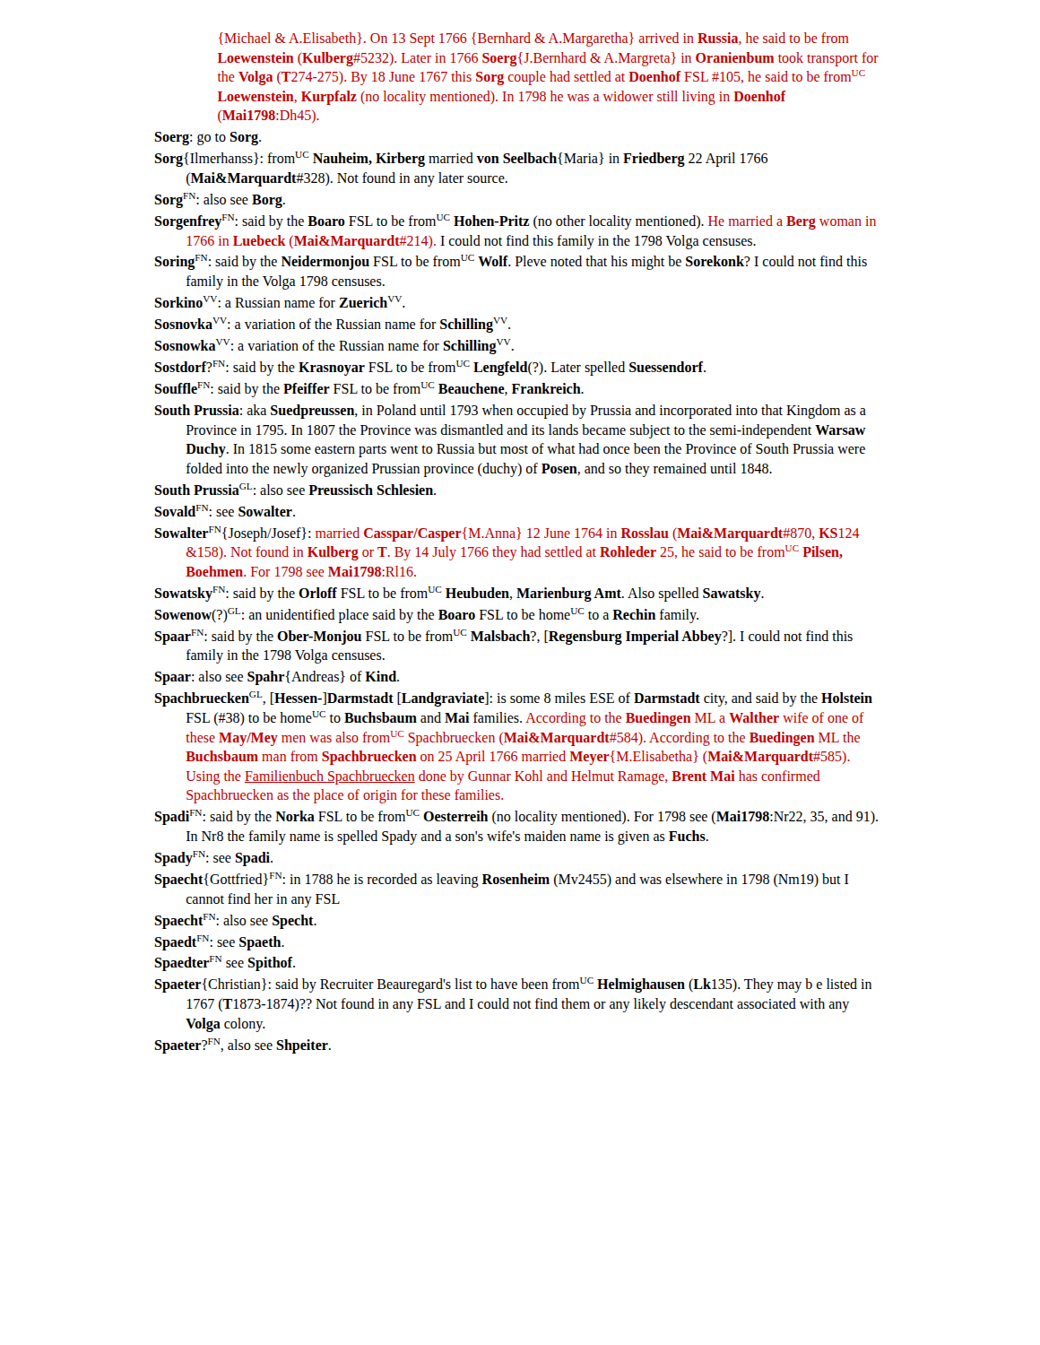{Michael & A.Elisabeth}. On 13 Sept 1766 {Bernhard & A.Margaretha} arrived in Russia, he said to be from Loewenstein (Kulberg#5232). Later in 1766 Soerg{J.Bernhard & A.Margreta} in Oranienbum took transport for the Volga (T274-275). By 18 June 1767 this Sorg couple had settled at Doenhof FSL #105, he said to be fromUC Loewenstein, Kurpfalz (no locality mentioned). In 1798 he was a widower still living in Doenhof (Mai1798:Dh45).
Soerg: go to Sorg.
Sorg{Ilmerhanss}: fromUC Nauheim, Kirberg married von Seelbach{Maria} in Friedberg 22 April 1766 (Mai&Marquardt#328). Not found in any later source.
SorgFN: also see Borg.
SorgenfreyFN: said by the Boaro FSL to be fromUC Hohen-Pritz (no other locality mentioned). He married a Berg woman in 1766 in Luebeck (Mai&Marquardt#214). I could not find this family in the 1798 Volga censuses.
SoringFN: said by the Neidermonjou FSL to be fromUC Wolf. Pleve noted that his might be Sorekonk? I could not find this family in the Volga 1798 censuses.
SorkinoVV: a Russian name for ZuerichVV.
SosnovkaVV: a variation of the Russian name for SchillingVV.
SosnowkaVV: a variation of the Russian name for SchillingVV.
Sostdorf?FN: said by the Krasnoyar FSL to be fromUC Lengfeld(?). Later spelled Suessendorf.
SouffleFN: said by the Pfeiffer FSL to be fromUC Beauchene, Frankreich.
South Prussia: aka Suedpreussen, in Poland until 1793 when occupied by Prussia and incorporated into that Kingdom as a Province in 1795. In 1807 the Province was dismantled and its lands became subject to the semi-independent Warsaw Duchy. In 1815 some eastern parts went to Russia but most of what had once been the Province of South Prussia were folded into the newly organized Prussian province (duchy) of Posen, and so they remained until 1848.
South PrussiaGL: also see Preussisch Schlesien.
SovaldFN: see Sowalter.
SowalterFN{Joseph/Josef}: married Casspar/Casper{M.Anna} 12 June 1764 in Rosslau (Mai&Marquardt#870, KS124 &158). Not found in Kulberg or T. By 14 July 1766 they had settled at Rohleder 25, he said to be fromUC Pilsen, Boehmen. For 1798 see Mai1798:Rl16.
SowatskyFN: said by the Orloff FSL to be fromUC Heubuden, Marienburg Amt. Also spelled Sawatsky.
Sowenow(?)GL: an unidentified place said by the Boaro FSL to be homeUC to a Rechin family.
SpaarFN: said by the Ober-Monjou FSL to be fromUC Malsbach?, [Regensburg Imperial Abbey?]. I could not find this family in the 1798 Volga censuses.
Spaar: also see Spahr{Andreas} of Kind.
SpachbrueckenGL, [Hessen-]Darmstadt [Landgraviate]: is some 8 miles ESE of Darmstadt city, and said by the Holstein FSL (#38) to be homeUC to Buchsbaum and Mai families. According to the Buedingen ML a Walther wife of one of these May/Mey men was also fromUC Spachbruecken (Mai&Marquardt#584). According to the Buedingen ML the Buchsbaum man from Spachbruecken on 25 April 1766 married Meyer{M.Elisabetha} (Mai&Marquardt#585). Using the Familienbuch Spachbruecken done by Gunnar Kohl and Helmut Ramage, Brent Mai has confirmed Spachbruecken as the place of origin for these families.
SpadiFN: said by the Norka FSL to be fromUC Oesterreih (no locality mentioned). For 1798 see (Mai1798:Nr22, 35, and 91). In Nr8 the family name is spelled Spady and a son's wife's maiden name is given as Fuchs.
SpadyFN: see Spadi.
Spaecht{Gottfried}FN: in 1788 he is recorded as leaving Rosenheim (Mv2455) and was elsewhere in 1798 (Nm19) but I cannot find her in any FSL
SpaechtFN: also see Specht.
SpaedtFN: see Spaeth.
SpaedterFN see Spithof.
Spaeter{Christian}: said by Recruiter Beauregard's list to have been fromUC Helmighausen (Lk135). They may b e listed in 1767 (T1873-1874)?? Not found in any FSL and I could not find them or any likely descendant associated with any Volga colony.
Spaeter?FN, also see Shpeiter.